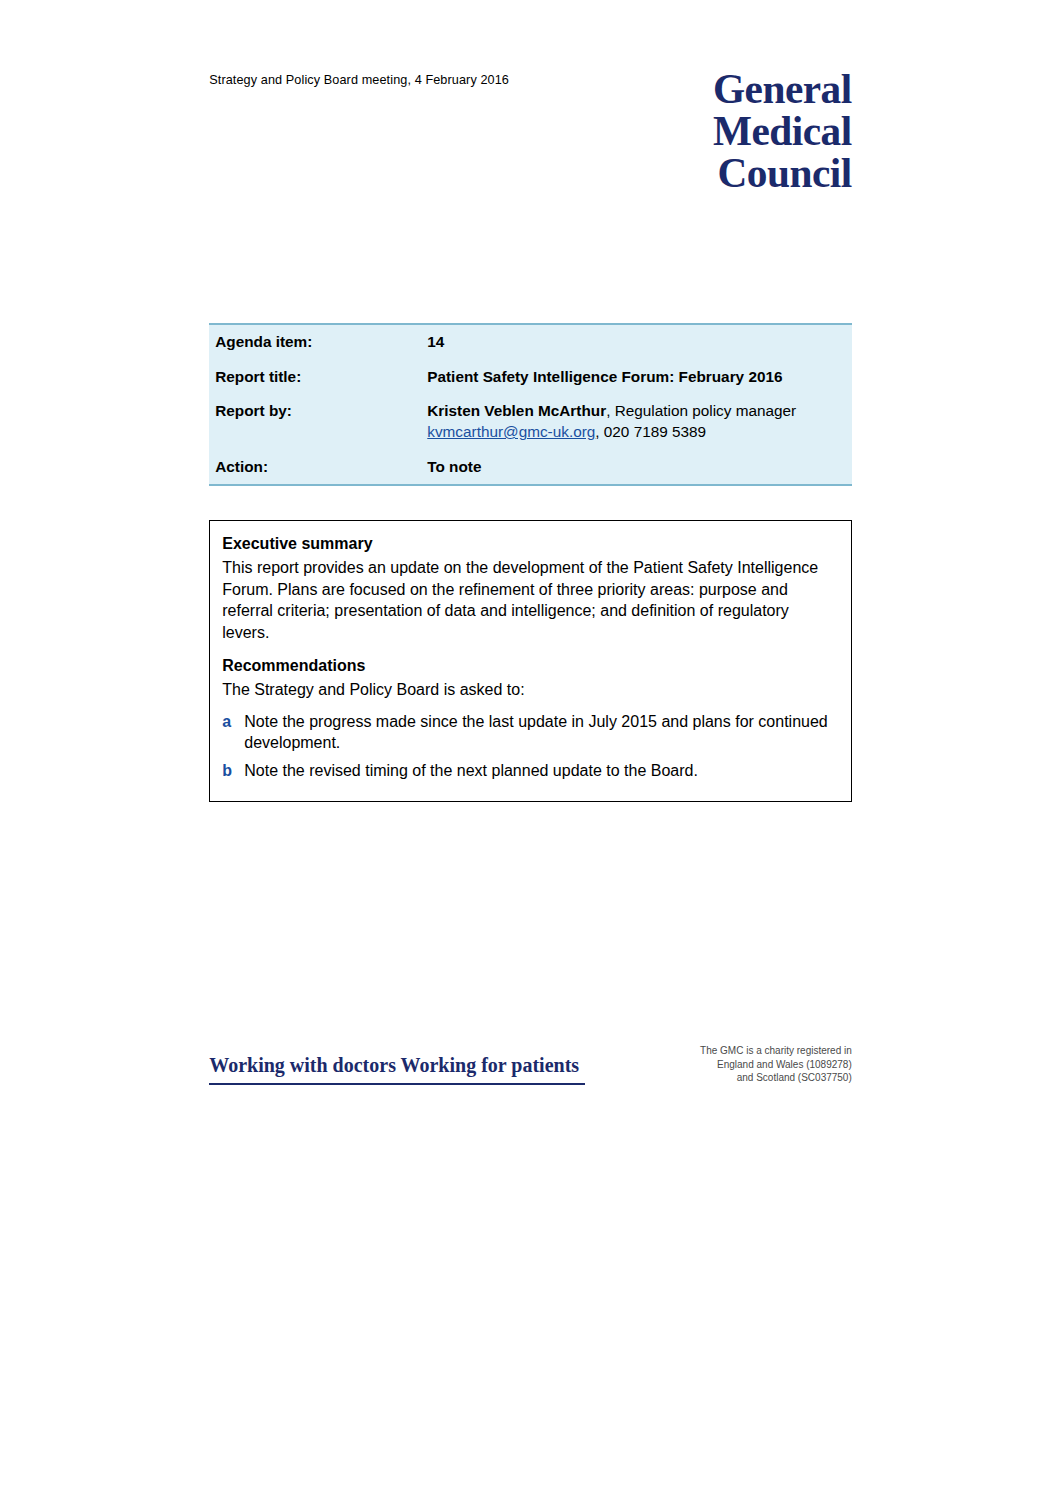Strategy and Policy Board meeting, 4 February 2016
General
Medical
Council
| Agenda item: | 14 |
| Report title: | Patient Safety Intelligence Forum: February 2016 |
| Report by: | Kristen Veblen McArthur , Regulation policy manager kvmcarthur@gmc-uk.org , 020 7189 5389 |
| Action: | To note |
Executive summary
This report provides an update on the development of the Patient Safety Intelligence Forum. Plans are focused on the refinement of three priority areas: purpose and referral criteria; presentation of data and intelligence; and definition of regulatory levers.
Recommendations
The Strategy and Policy Board is asked to:
a Note the progress made since the last update in July 2015 and plans for continued development.
b Note the revised timing of the next planned update to the Board.
Working with doctors Working for patients
The GMC is a charity registered in
England and Wales (1089278)
and Scotland (SC037750)